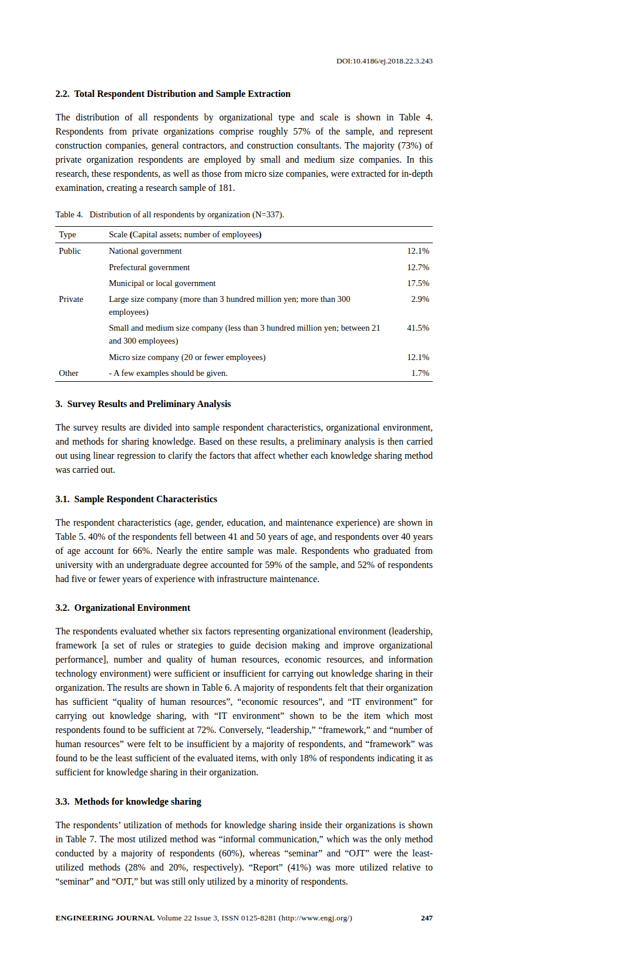DOI:10.4186/ej.2018.22.3.243
2.2. Total Respondent Distribution and Sample Extraction
The distribution of all respondents by organizational type and scale is shown in Table 4. Respondents from private organizations comprise roughly 57% of the sample, and represent construction companies, general contractors, and construction consultants. The majority (73%) of private organization respondents are employed by small and medium size companies. In this research, these respondents, as well as those from micro size companies, were extracted for in-depth examination, creating a research sample of 181.
Table 4. Distribution of all respondents by organization (N=337).
| Type | Scale ( Capital assets; number of employees ) | |
| --- | --- | --- |
| Public | National government | 12.1% |
| | Prefectural government | 12.7% |
| | Municipal or local government | 17.5% |
| Private | Large size company (more than 3 hundred million yen; more than 300 employees) | 2.9% |
| | Small and medium size company (less than 3 hundred million yen; between 21 and 300 employees) | 41.5% |
| | Micro size company (20 or fewer employees) | 12.1% |
| Other | - A few examples should be given. | 1.7% |
3. Survey Results and Preliminary Analysis
The survey results are divided into sample respondent characteristics, organizational environment, and methods for sharing knowledge. Based on these results, a preliminary analysis is then carried out using linear regression to clarify the factors that affect whether each knowledge sharing method was carried out.
3.1. Sample Respondent Characteristics
The respondent characteristics (age, gender, education, and maintenance experience) are shown in Table 5. 40% of the respondents fell between 41 and 50 years of age, and respondents over 40 years of age account for 66%. Nearly the entire sample was male. Respondents who graduated from university with an undergraduate degree accounted for 59% of the sample, and 52% of respondents had five or fewer years of experience with infrastructure maintenance.
3.2. Organizational Environment
The respondents evaluated whether six factors representing organizational environment (leadership, framework [a set of rules or strategies to guide decision making and improve organizational performance], number and quality of human resources, economic resources, and information technology environment) were sufficient or insufficient for carrying out knowledge sharing in their organization. The results are shown in Table 6. A majority of respondents felt that their organization has sufficient “quality of human resources”, “economic resources”, and “IT environment” for carrying out knowledge sharing, with “IT environment” shown to be the item which most respondents found to be sufficient at 72%. Conversely, “leadership,” “framework,” and “number of human resources” were felt to be insufficient by a majority of respondents, and “framework” was found to be the least sufficient of the evaluated items, with only 18% of respondents indicating it as sufficient for knowledge sharing in their organization.
3.3. Methods for knowledge sharing
The respondents’ utilization of methods for knowledge sharing inside their organizations is shown in Table 7. The most utilized method was “informal communication,” which was the only method conducted by a majority of respondents (60%), whereas “seminar” and “OJT” were the least-utilized methods (28% and 20%, respectively). “Report” (41%) was more utilized relative to “seminar” and “OJT,” but was still only utilized by a minority of respondents.
ENGINEERING JOURNAL Volume 22 Issue 3, ISSN 0125-8281 (http://www.engj.org/) 247